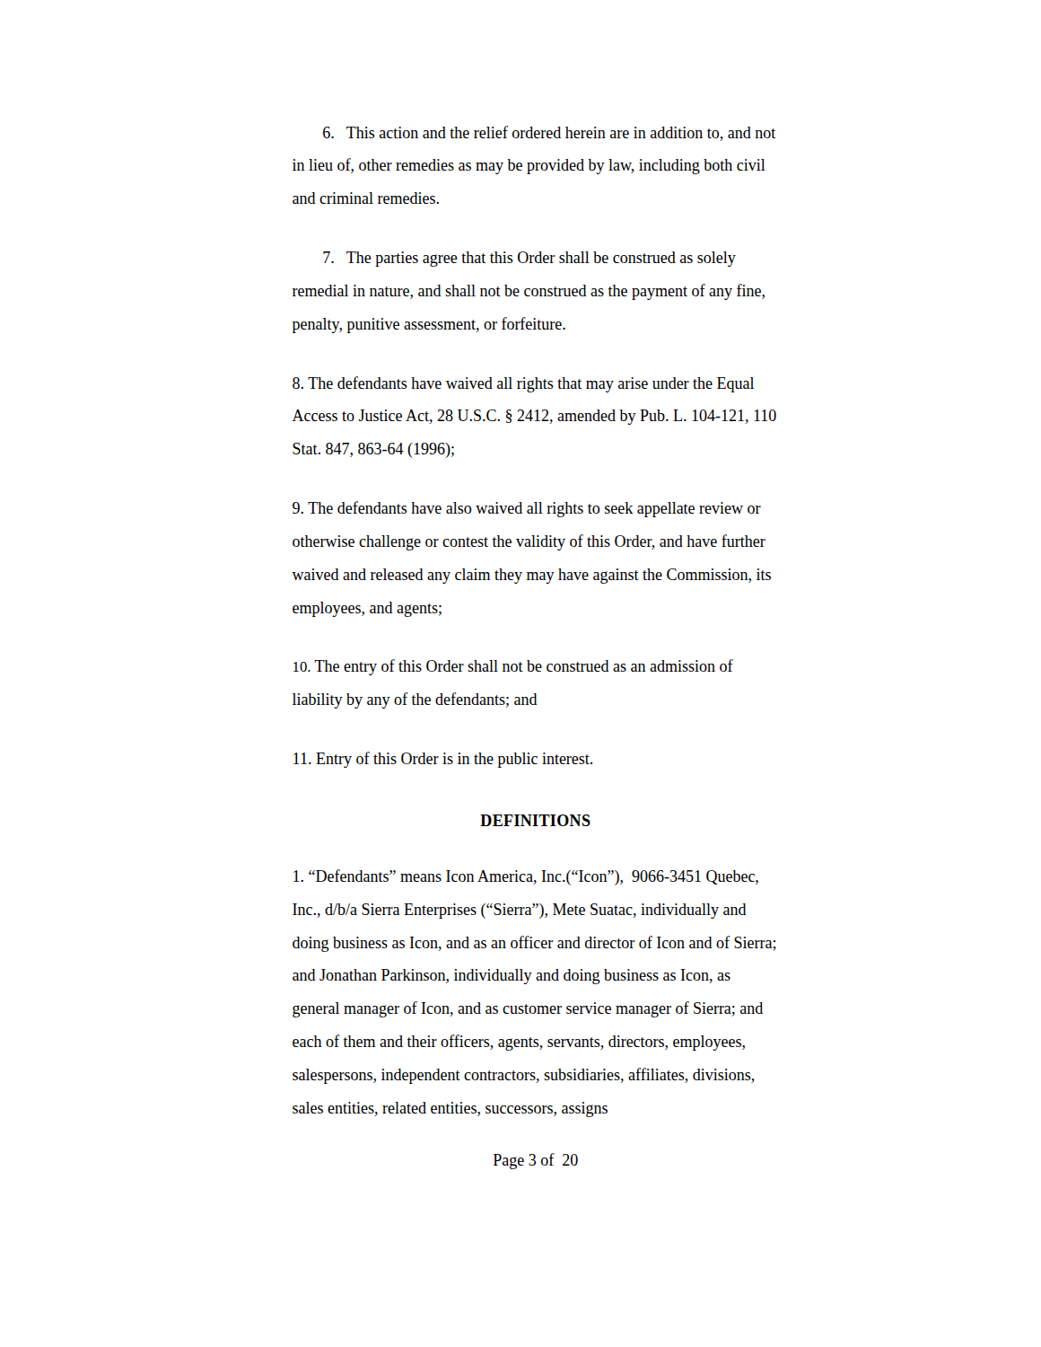6. This action and the relief ordered herein are in addition to, and not in lieu of, other remedies as may be provided by law, including both civil and criminal remedies.
7. The parties agree that this Order shall be construed as solely remedial in nature, and shall not be construed as the payment of any fine, penalty, punitive assessment, or forfeiture.
8. The defendants have waived all rights that may arise under the Equal Access to Justice Act, 28 U.S.C. § 2412, amended by Pub. L. 104-121, 110 Stat. 847, 863-64 (1996);
9. The defendants have also waived all rights to seek appellate review or otherwise challenge or contest the validity of this Order, and have further waived and released any claim they may have against the Commission, its employees, and agents;
10. The entry of this Order shall not be construed as an admission of liability by any of the defendants; and
11. Entry of this Order is in the public interest.
DEFINITIONS
1. “Defendants” means Icon America, Inc.(“Icon”), 9066-3451 Quebec, Inc., d/b/a Sierra Enterprises (“Sierra”), Mete Suatac, individually and doing business as Icon, and as an officer and director of Icon and of Sierra; and Jonathan Parkinson, individually and doing business as Icon, as general manager of Icon, and as customer service manager of Sierra; and each of them and their officers, agents, servants, directors, employees, salespersons, independent contractors, subsidiaries, affiliates, divisions, sales entities, related entities, successors, assigns
Page 3 of 20